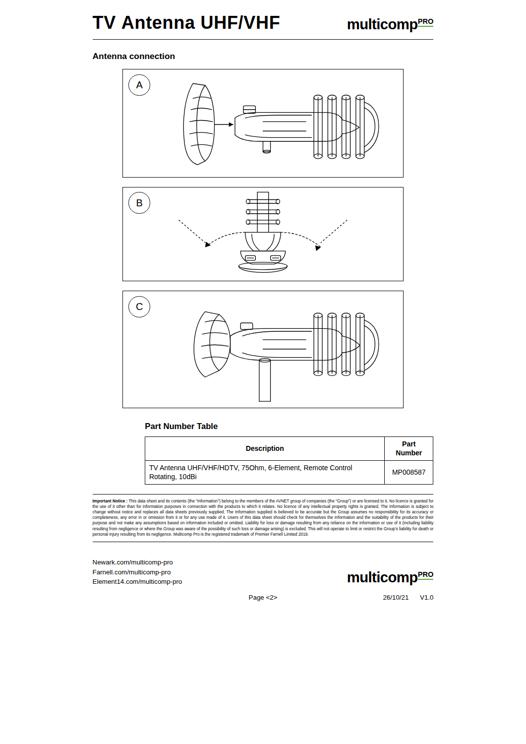TV Antenna UHF/VHF
multicompPRO
Antenna connection
A
B
C
Part Number Table
| Description | Part Number |
| --- | --- |
| TV Antenna UHF/VHF/HDTV, 75Ohm, 6-Element, Remote Control Rotating, 10dBi | MP008587 |
Important Notice : This data sheet and its contents (the “Information”) belong to the members of the AVNET group of companies (the “Group”) or are licensed to it. No licence is granted for the use of it other than for information purposes in connection with the products to which it relates. No licence of any intellectual property rights is granted. The Information is subject to change without notice and replaces all data sheets previously supplied. The Information supplied is believed to be accurate but the Group assumes no responsibility for its accuracy or completeness, any error in or omission from it or for any use made of it. Users of this data sheet should check for themselves the Information and the suitability of the products for their purpose and not make any assumptions based on information included or omitted. Liability for loss or damage resulting from any reliance on the Information or use of it (including liability resulting from negligence or where the Group was aware of the possibility of such loss or damage arising) is excluded. This will not operate to limit or restrict the Group’s liability for death or personal injury resulting from its negligence. Multicomp Pro is the registered trademark of Premier Farnell Limited 2019.
Newark.com/multicomp-pro
Farnell.com/multicomp-pro
Element14.com/multicomp-pro
multicompPRO
Page <2> 26/10/21V1.0